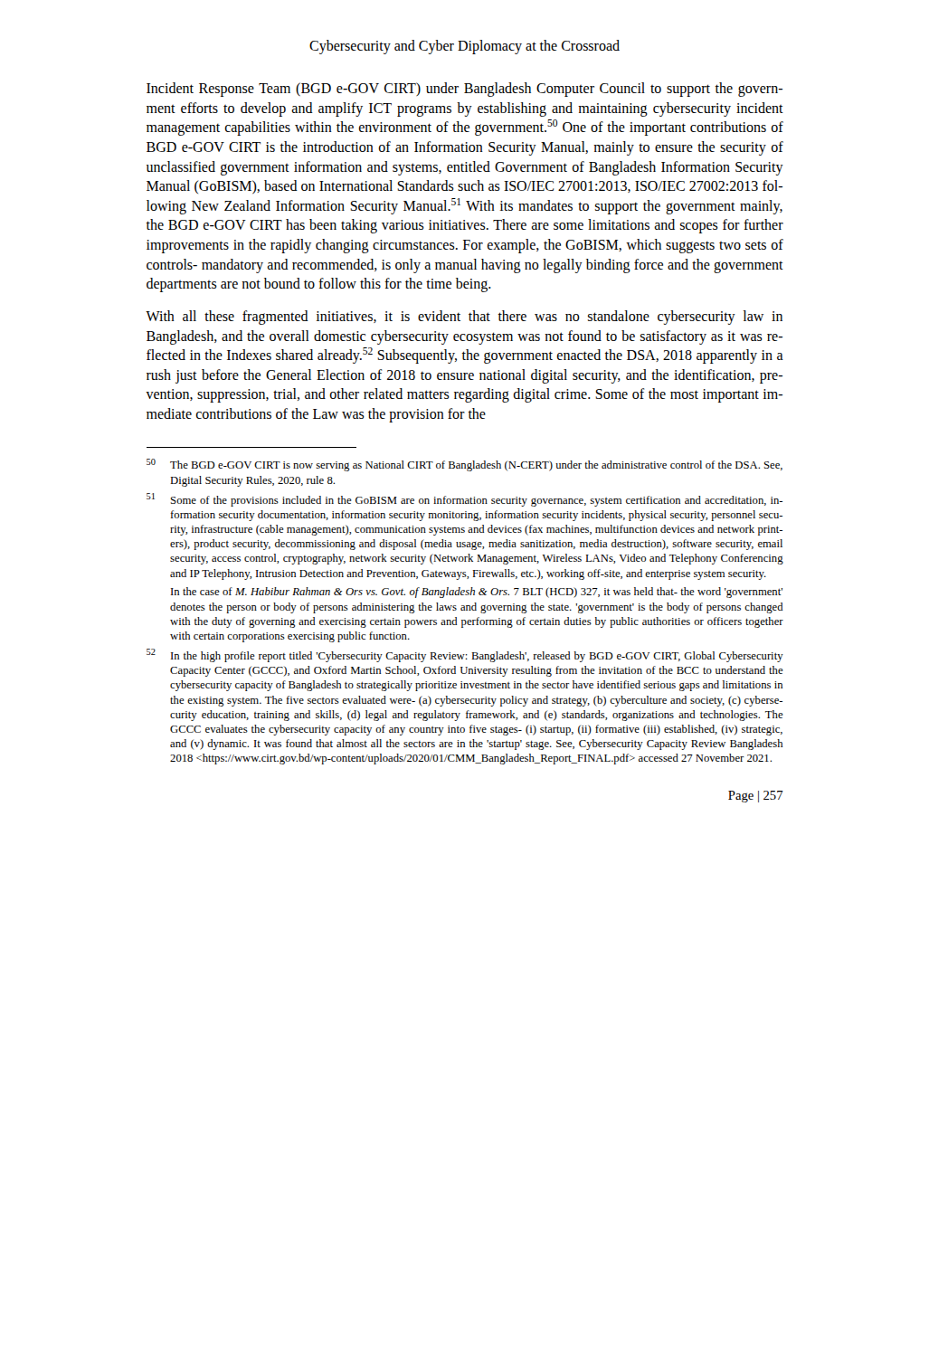Cybersecurity and Cyber Diplomacy at the Crossroad
Incident Response Team (BGD e-GOV CIRT) under Bangladesh Computer Council to support the government efforts to develop and amplify ICT programs by establishing and maintaining cybersecurity incident management capabilities within the environment of the government.50 One of the important contributions of BGD e-GOV CIRT is the introduction of an Information Security Manual, mainly to ensure the security of unclassified government information and systems, entitled Government of Bangladesh Information Security Manual (GoBISM), based on International Standards such as ISO/IEC 27001:2013, ISO/IEC 27002:2013 following New Zealand Information Security Manual.51 With its mandates to support the government mainly, the BGD e-GOV CIRT has been taking various initiatives. There are some limitations and scopes for further improvements in the rapidly changing circumstances. For example, the GoBISM, which suggests two sets of controls- mandatory and recommended, is only a manual having no legally binding force and the government departments are not bound to follow this for the time being.
With all these fragmented initiatives, it is evident that there was no standalone cybersecurity law in Bangladesh, and the overall domestic cybersecurity ecosystem was not found to be satisfactory as it was reflected in the Indexes shared already.52 Subsequently, the government enacted the DSA, 2018 apparently in a rush just before the General Election of 2018 to ensure national digital security, and the identification, prevention, suppression, trial, and other related matters regarding digital crime. Some of the most important immediate contributions of the Law was the provision for the
The BGD e-GOV CIRT is now serving as National CIRT of Bangladesh (N-CERT) under the administrative control of the DSA. See, Digital Security Rules, 2020, rule 8.
Some of the provisions included in the GoBISM are on information security governance, system certification and accreditation, information security documentation, information security monitoring, information security incidents, physical security, personnel security, infrastructure (cable management), communication systems and devices (fax machines, multifunction devices and network printers), product security, decommissioning and disposal (media usage, media sanitization, media destruction), software security, email security, access control, cryptography, network security (Network Management, Wireless LANs, Video and Telephony Conferencing and IP Telephony, Intrusion Detection and Prevention, Gateways, Firewalls, etc.), working off-site, and enterprise system security.
In the case of M. Habibur Rahman & Ors vs. Govt. of Bangladesh & Ors. 7 BLT (HCD) 327, it was held that- the word 'government' denotes the person or body of persons administering the laws and governing the state. 'government' is the body of persons changed with the duty of governing and exercising certain powers and performing of certain duties by public authorities or officers together with certain corporations exercising public function.
In the high profile report titled 'Cybersecurity Capacity Review: Bangladesh', released by BGD e-GOV CIRT, Global Cybersecurity Capacity Center (GCCC), and Oxford Martin School, Oxford University resulting from the invitation of the BCC to understand the cybersecurity capacity of Bangladesh to strategically prioritize investment in the sector have identified serious gaps and limitations in the existing system. The five sectors evaluated were- (a) cybersecurity policy and strategy, (b) cyberculture and society, (c) cybersecurity education, training and skills, (d) legal and regulatory framework, and (e) standards, organizations and technologies. The GCCC evaluates the cybersecurity capacity of any country into five stages- (i) startup, (ii) formative (iii) established, (iv) strategic, and (v) dynamic. It was found that almost all the sectors are in the 'startup' stage. See, Cybersecurity Capacity Review Bangladesh 2018 <https://www.cirt.gov.bd/wp-content/uploads/2020/01/CMM_Bangladesh_Report_FINAL.pdf> accessed 27 November 2021.
Page | 257